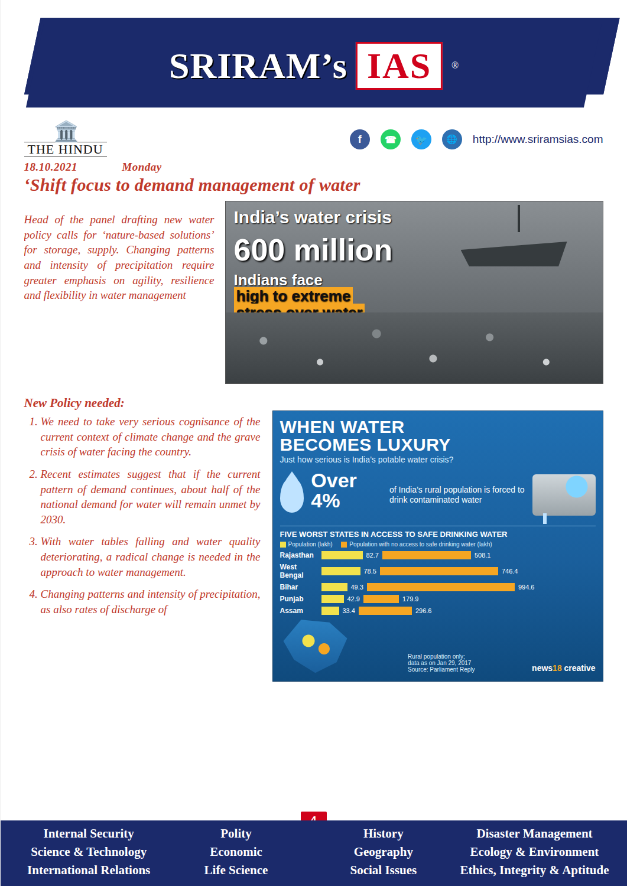SRIRAM’s IAS ®
🏛️
THE HINDU
f ☎ 🐦 🌐 http://www.sriramsias.com
18.10.2021 Monday
‘Shift focus to demand management of water
India’s water crisis
600 million
Indians face
high to extreme
stress over water
Head of the panel drafting new water policy calls for ‘nature-based solutions’ for storage, supply. Changing patterns and intensity of precipitation require greater emphasis on agility, resilience and flexibility in water management
New Policy needed:
WHEN WATER
BECOMES LUXURY
Just how serious is India’s potable water crisis?
Over 4%
of India’s rural population is forced to drink contaminated water
FIVE WORST STATES IN ACCESS TO SAFE DRINKING WATER
Population (lakh) Population with no access to safe drinking water (lakh)
Rajasthan
82.7
508.1
West
Bengal
78.5
746.4
Bihar
49.3
994.6
Punjab
42.9
179.9
Assam
33.4
296.6
Rural population only;
data as on Jan 29, 2017
Source: Parliament Reply
news18 creative
We need to take very serious cognisance of the current context of climate change and the grave crisis of water facing the country.
Recent estimates suggest that if the current pattern of demand continues, about half of the national demand for water will remain unmet by 2030.
With water tables falling and water quality deteriorating, a radical change is needed in the approach to water management.
Changing patterns and intensity of precipitation, as also rates of discharge of
4
Internal Security
Polity
History
Disaster Management
Science & Technology
Economic
Geography
Ecology & Environment
International Relations
Life Science
Social Issues
Ethics, Integrity & Aptitude